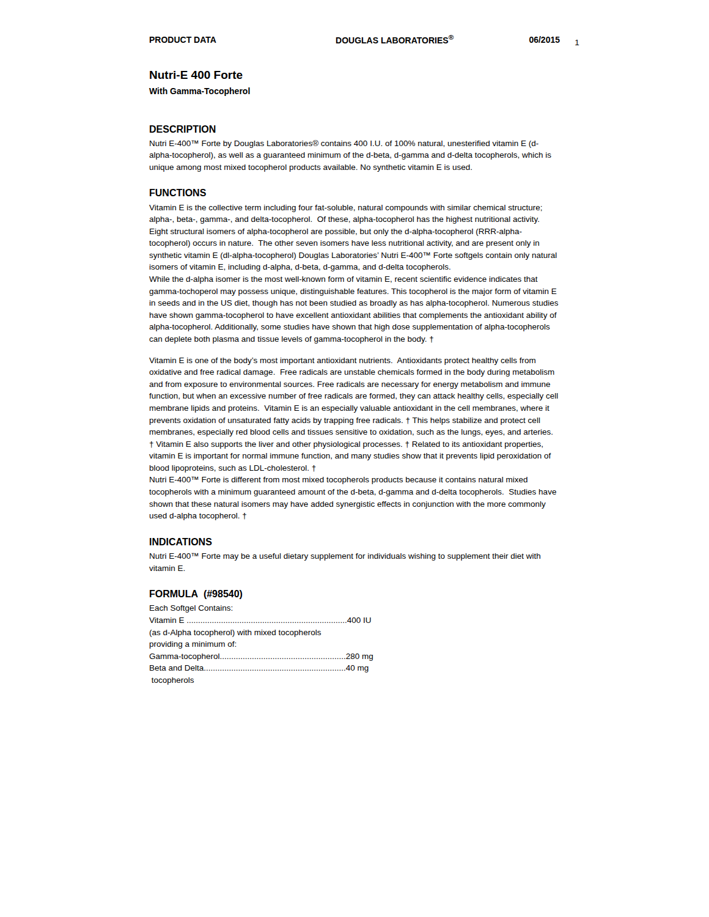1
PRODUCT DATA
DOUGLAS LABORATORIES®
06/2015
Nutri-E 400 Forte
With Gamma-Tocopherol
DESCRIPTION
Nutri E-400™ Forte by Douglas Laboratories® contains 400 I.U. of 100% natural, unesterified vitamin E (d-alpha-tocopherol), as well as a guaranteed minimum of the d-beta, d-gamma and d-delta tocopherols, which is unique among most mixed tocopherol products available. No synthetic vitamin E is used.
FUNCTIONS
Vitamin E is the collective term including four fat-soluble, natural compounds with similar chemical structure; alpha-, beta-, gamma-, and delta-tocopherol. Of these, alpha-tocopherol has the highest nutritional activity. Eight structural isomers of alpha-tocopherol are possible, but only the d-alpha-tocopherol (RRR-alpha-tocopherol) occurs in nature. The other seven isomers have less nutritional activity, and are present only in synthetic vitamin E (dl-alpha-tocopherol) Douglas Laboratories’ Nutri E-400™ Forte softgels contain only natural isomers of vitamin E, including d-alpha, d-beta, d-gamma, and d-delta tocopherols.
While the d-alpha isomer is the most well-known form of vitamin E, recent scientific evidence indicates that gamma-tochoperol may possess unique, distinguishable features. This tocopherol is the major form of vitamin E in seeds and in the US diet, though has not been studied as broadly as has alpha-tocopherol. Numerous studies have shown gamma-tocopherol to have excellent antioxidant abilities that complements the antioxidant ability of alpha-tocopherol. Additionally, some studies have shown that high dose supplementation of alpha-tocopherols can deplete both plasma and tissue levels of gamma-tocopherol in the body. †
Vitamin E is one of the body’s most important antioxidant nutrients. Antioxidants protect healthy cells from oxidative and free radical damage. Free radicals are unstable chemicals formed in the body during metabolism and from exposure to environmental sources. Free radicals are necessary for energy metabolism and immune function, but when an excessive number of free radicals are formed, they can attack healthy cells, especially cell membrane lipids and proteins. Vitamin E is an especially valuable antioxidant in the cell membranes, where it prevents oxidation of unsaturated fatty acids by trapping free radicals. † This helps stabilize and protect cell membranes, especially red blood cells and tissues sensitive to oxidation, such as the lungs, eyes, and arteries. † Vitamin E also supports the liver and other physiological processes. † Related to its antioxidant properties, vitamin E is important for normal immune function, and many studies show that it prevents lipid peroxidation of blood lipoproteins, such as LDL-cholesterol. †
Nutri E-400™ Forte is different from most mixed tocopherols products because it contains natural mixed tocopherols with a minimum guaranteed amount of the d-beta, d-gamma and d-delta tocopherols. Studies have shown that these natural isomers may have added synergistic effects in conjunction with the more commonly used d-alpha tocopherol. †
INDICATIONS
Nutri E-400™ Forte may be a useful dietary supplement for individuals wishing to supplement their diet with vitamin E.
FORMULA (#98540)
Each Softgel Contains:
Vitamin E ......................................................................400 IU
(as d-Alpha tocopherol) with mixed tocopherols
providing a minimum of:
Gamma-tocopherol.......................................................280 mg
Beta and Delta..............................................................40 mg
tocopherols